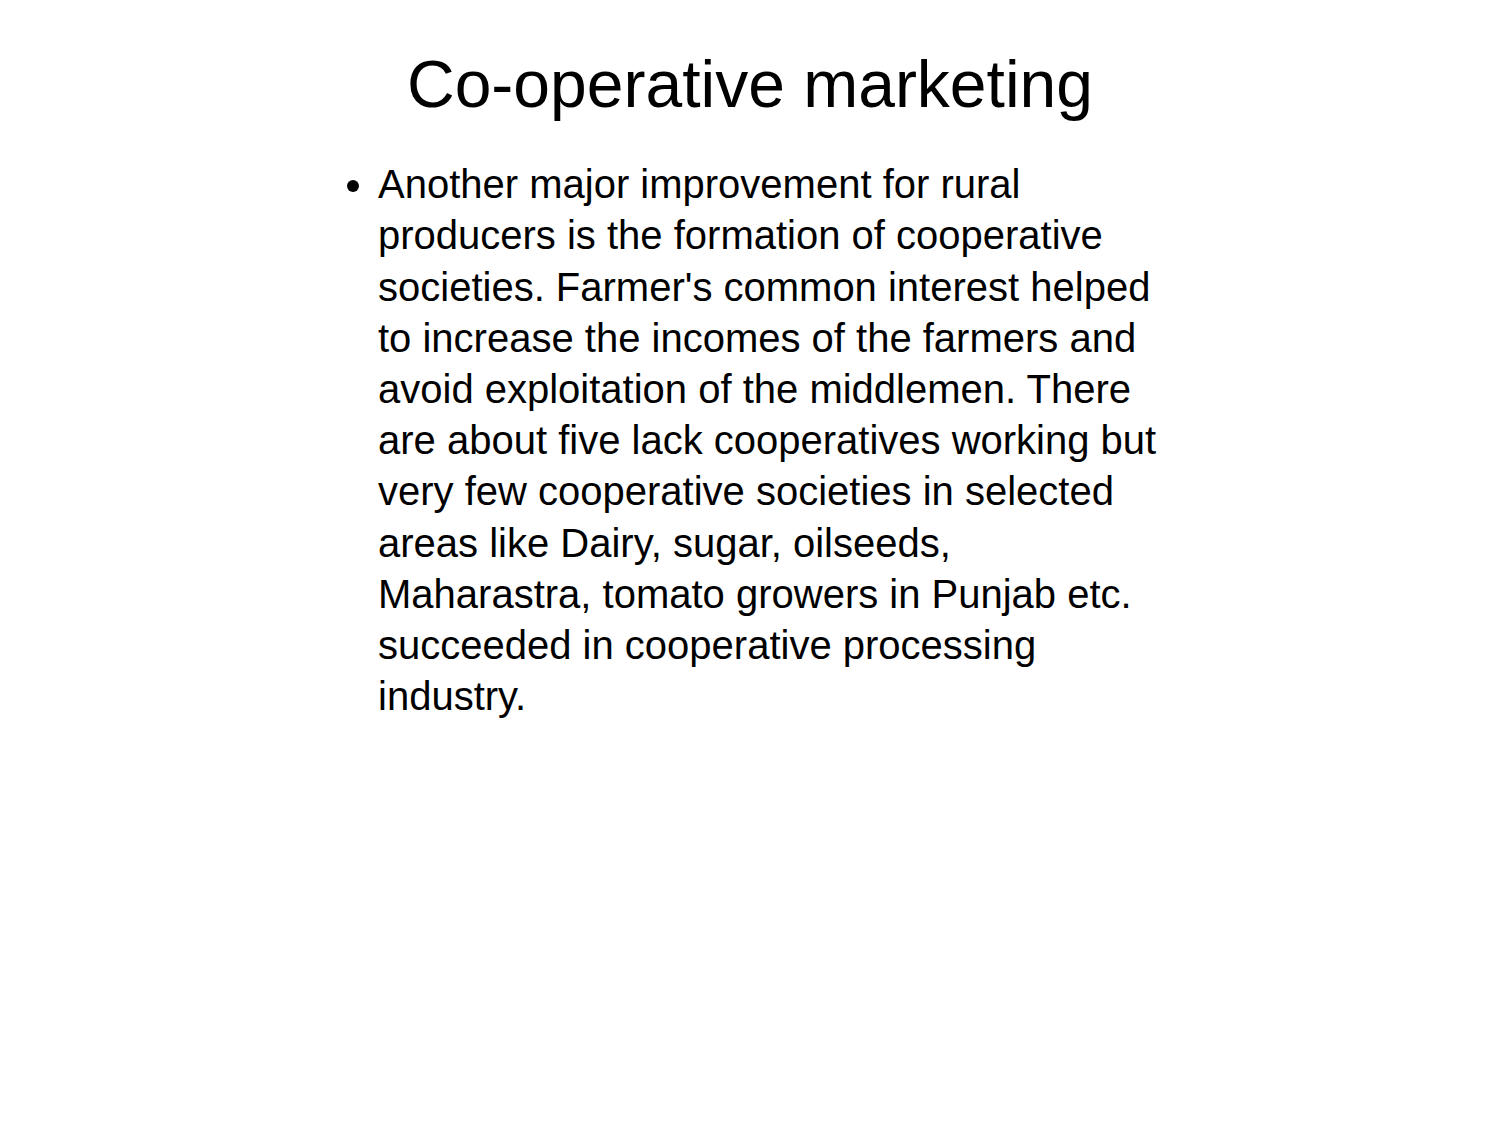Co-operative marketing
Another major improvement for rural producers is the formation of cooperative societies. Farmer's common interest helped to increase the incomes of the farmers and avoid exploitation of the middlemen. There are about five lack cooperatives working but very few cooperative societies in selected areas like Dairy, sugar, oilseeds, Maharastra, tomato growers in Punjab etc. succeeded in cooperative processing industry.